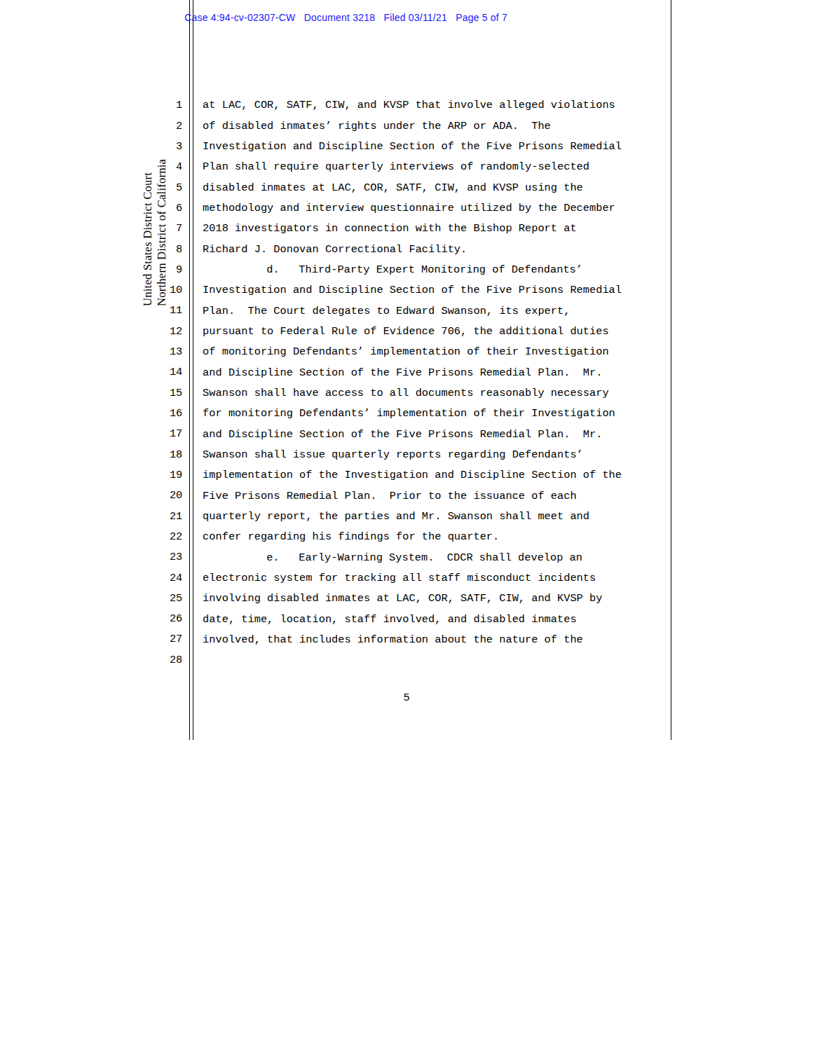Case 4:94-cv-02307-CW Document 3218 Filed 03/11/21 Page 5 of 7
United States District Court Northern District of California
1
2
3
4
5
6
7
8
9
10
11
12
13
14
15
16
17
18
19
20
21
22
23
24
25
26
27
28
at LAC, COR, SATF, CIW, and KVSP that involve alleged violations of disabled inmates’ rights under the ARP or ADA. The Investigation and Discipline Section of the Five Prisons Remedial Plan shall require quarterly interviews of randomly-selected disabled inmates at LAC, COR, SATF, CIW, and KVSP using the methodology and interview questionnaire utilized by the December 2018 investigators in connection with the Bishop Report at Richard J. Donovan Correctional Facility. d. Third-Party Expert Monitoring of Defendants’ Investigation and Discipline Section of the Five Prisons Remedial Plan. The Court delegates to Edward Swanson, its expert, pursuant to Federal Rule of Evidence 706, the additional duties of monitoring Defendants’ implementation of their Investigation and Discipline Section of the Five Prisons Remedial Plan. Mr. Swanson shall have access to all documents reasonably necessary for monitoring Defendants’ implementation of their Investigation and Discipline Section of the Five Prisons Remedial Plan. Mr. Swanson shall issue quarterly reports regarding Defendants’ implementation of the Investigation and Discipline Section of the Five Prisons Remedial Plan. Prior to the issuance of each quarterly report, the parties and Mr. Swanson shall meet and confer regarding his findings for the quarter. e. Early-Warning System. CDCR shall develop an electronic system for tracking all staff misconduct incidents involving disabled inmates at LAC, COR, SATF, CIW, and KVSP by date, time, location, staff involved, and disabled inmates involved, that includes information about the nature of the
5